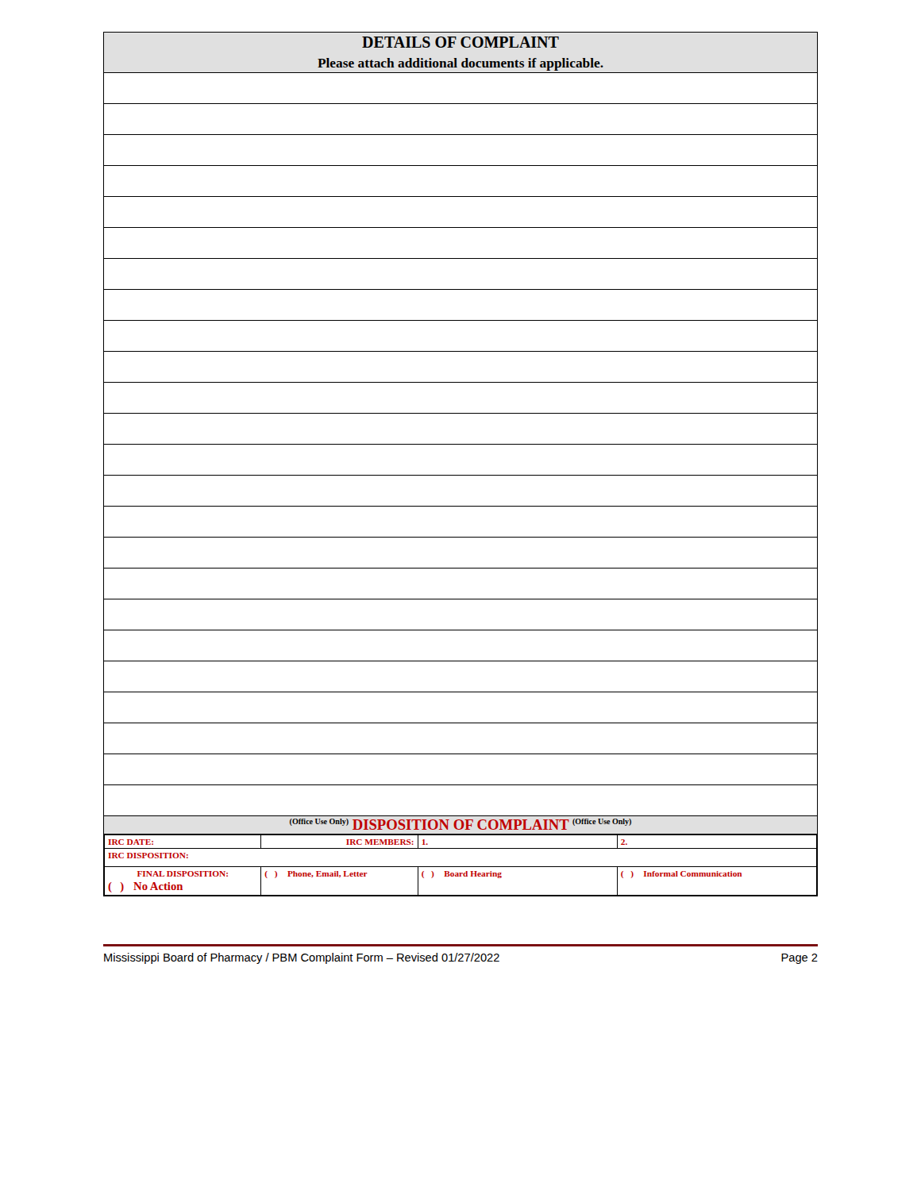| DETAILS OF COMPLAINT Please attach additional documents if applicable. |
| (Office Use Only) DISPOSITION OF COMPLAINT (Office Use Only) |
| / IRC DATE: / IRC MEMBERS: / 1. / 2. / / IRC DISPOSITION: / / FINAL DISPOSITION: ( ) No Action / ( ) Phone, Email, Letter / ( ) Board Hearing / ( ) Informal Communication / |
Mississippi Board of Pharmacy / PBM Complaint Form – Revised 01/27/2022 Page 2